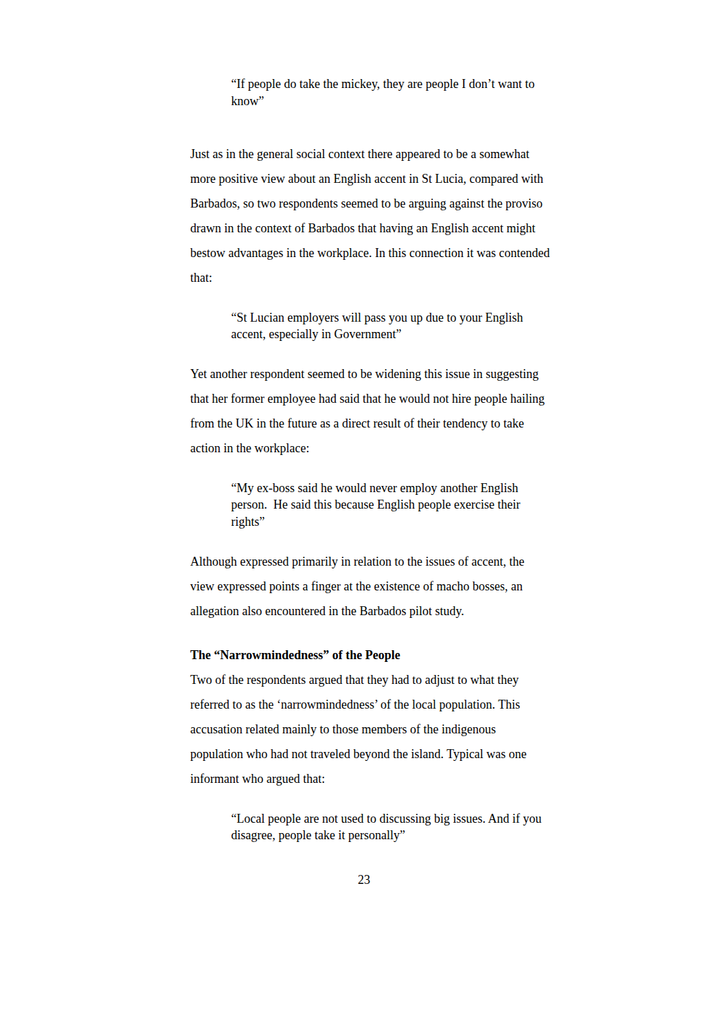“If people do take the mickey, they are people I don’t want to know”
Just as in the general social context there appeared to be a somewhat more positive view about an English accent in St Lucia, compared with Barbados, so two respondents seemed to be arguing against the proviso drawn in the context of Barbados that having an English accent might bestow advantages in the workplace. In this connection it was contended that:
“St Lucian employers will pass you up due to your English accent, especially in Government”
Yet another respondent seemed to be widening this issue in suggesting that her former employee had said that he would not hire people hailing from the UK in the future as a direct result of their tendency to take action in the workplace:
“My ex-boss said he would never employ another English person. He said this because English people exercise their rights”
Although expressed primarily in relation to the issues of accent, the view expressed points a finger at the existence of macho bosses, an allegation also encountered in the Barbados pilot study.
The “Narrowmindedness” of the People
Two of the respondents argued that they had to adjust to what they referred to as the ‘narrowmindedness’ of the local population. This accusation related mainly to those members of the indigenous population who had not traveled beyond the island. Typical was one informant who argued that:
“Local people are not used to discussing big issues. And if you disagree, people take it personally”
23